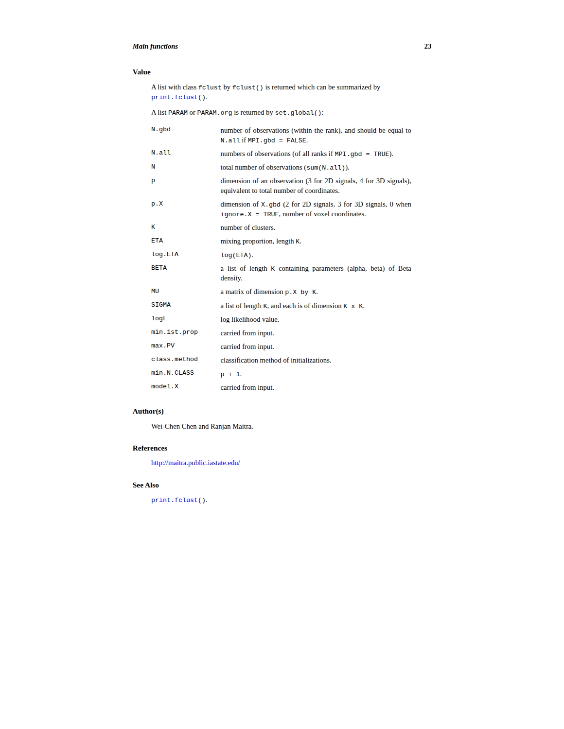Main functions 23
Value
A list with class fclust by fclust() is returned which can be summarized by print.fclust().
A list PARAM or PARAM.org is returned by set.global():
| N.gbd | number of observations (within the rank), and should be equal to N.all if MPI.gbd = FALSE . |
| N.all | numbers of observations (of all ranks if MPI.gbd = TRUE ). |
| N | total number of observations ( sum(N.all) ). |
| p | dimension of an observation (3 for 2D signals, 4 for 3D signals), equivalent to total number of coordinates. |
| p.X | dimension of X.gbd (2 for 2D signals, 3 for 3D signals, 0 when ignore.X = TRUE , number of voxel coordinates. |
| K | number of clusters. |
| ETA | mixing proportion, length K . |
| log.ETA | log(ETA) . |
| BETA | a list of length K containing parameters (alpha, beta) of Beta density. |
| MU | a matrix of dimension p.X by K . |
| SIGMA | a list of length K , and each is of dimension K x K . |
| logL | log likelihood value. |
| min.1st.prop | carried from input. |
| max.PV | carried from input. |
| class.method | classification method of initializations. |
| min.N.CLASS | p + 1 . |
| model.X | carried from input. |
Author(s)
Wei-Chen Chen and Ranjan Maitra.
References
http://maitra.public.iastate.edu/
See Also
print.fclust().